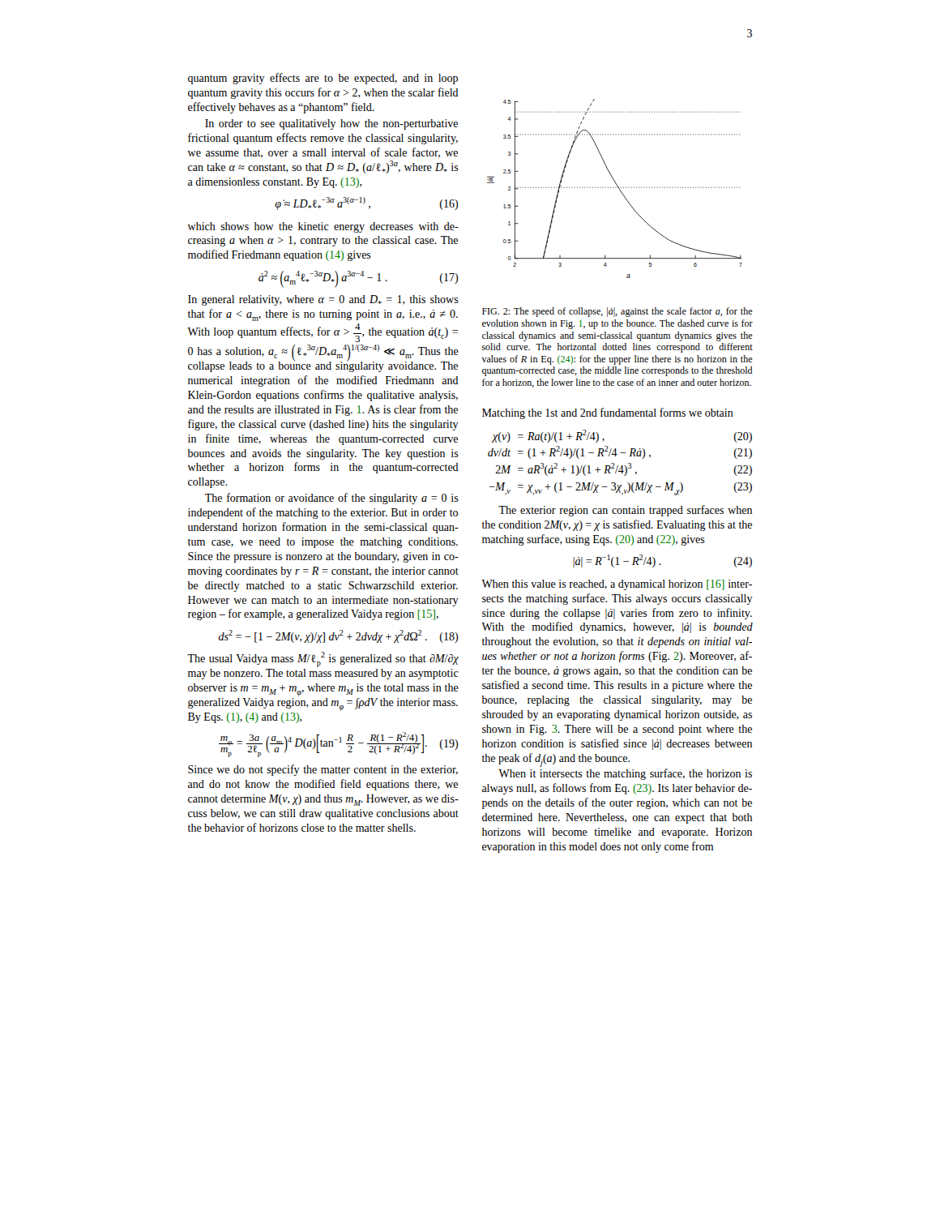3
quantum gravity effects are to be expected, and in loop quantum gravity this occurs for α > 2, when the scalar field effectively behaves as a “phantom” field.
In order to see qualitatively how the non-perturbative frictional quantum effects remove the classical singularity, we assume that, over a small interval of scale factor, we can take α ≈ constant, so that D ≈ D* (a/ℓ*)3α, where D* is a dimensionless constant. By Eq. (13),
φ̇ ≈ LD*ℓ*−3α a3(α−1) ,
(16)
which shows how the kinetic energy decreases with decreasing a when α > 1, contrary to the classical case. The modified Friedmann equation (14) gives
ȧ2 ≈ (am4ℓ*−3αD*) a3α−4 − 1 .
(17)
In general relativity, where α = 0 and D* = 1, this shows that for a < am, there is no turning point in a, i.e., ȧ ≠ 0. With loop quantum effects, for α > 43, the equation ȧ(tc) = 0 has a solution, ac ≈ (ℓ*3α/D*am4)1/(3α−4) ≪ am. Thus the collapse leads to a bounce and singularity avoidance. The numerical integration of the modified Friedmann and Klein-Gordon equations confirms the qualitative analysis, and the results are illustrated in Fig. 1. As is clear from the figure, the classical curve (dashed line) hits the singularity in finite time, whereas the quantum-corrected curve bounces and avoids the singularity. The key question is whether a horizon forms in the quantum-corrected collapse.
The formation or avoidance of the singularity a = 0 is independent of the matching to the exterior. But in order to understand horizon formation in the semi-classical quantum case, we need to impose the matching conditions. Since the pressure is nonzero at the boundary, given in comoving coordinates by r = R = constant, the interior cannot be directly matched to a static Schwarzschild exterior. However we can match to an intermediate non-stationary region – for example, a generalized Vaidya region [15],
ds2 = − [1 − 2M(v, χ)/χ] dv2 + 2dvdχ + χ2d Ω2 .
(18)
The usual Vaidya mass M/ℓp2 is generalized so that ∂M/∂χ may be nonzero. The total mass measured by an asymptotic observer is m = mM + mφ, where mM is the total mass in the generalized Vaidya region, and mφ = ∫ρdV the interior mass. By Eqs. (1), (4) and (13),
mφ mp = 3a 2ℓp (am a)4 D(a)[tan−1 R 2 − R(1 − R2/4) 2(1 + R2/4)2].
(19)
Since we do not specify the matter content in the exterior, and do not know the modified field equations there, we cannot determine M(v, χ) and thus mM. However, as we discuss below, we can still draw qualitative conclusions about the behavior of horizons close to the matter shells.
0 0.5 1 1.5 2 2.5 3 3.5 4 4.5 2 3 4 5 6 7 a |ȧ|
FIG. 2: The speed of collapse, |ȧ|, against the scale factor a, for the evolution shown in Fig. 1, up to the bounce. The dashed curve is for classical dynamics and semi-classical quantum dynamics gives the solid curve. The horizontal dotted lines correspond to different values of R in Eq. (24): for the upper line there is no horizon in the quantum-corrected case, the middle line corresponds to the threshold for a horizon, the lower line to the case of an inner and outer horizon.
Matching the 1st and 2nd fundamental forms we obtain
| χ ( v ) | = | Ra ( t )/(1 + R 2 /4) , | (20) |
| dv / dt | = | (1 + R 2 /4)/(1 − R 2 /4 − Rȧ ) , | (21) |
| 2 M | = | aR 3 ( ȧ 2 + 1)/(1 + R 2 /4) 3 , | (22) |
| − M , v | = | χ , vv + (1 − 2 M / χ − 3 χ , v )( M / χ − M , χ ) | (23) |
The exterior region can contain trapped surfaces when the condition 2M(v, χ) = χ is satisfied. Evaluating this at the matching surface, using Eqs. (20) and (22), gives
|ȧ| = R−1(1 − R2/4) .
(24)
When this value is reached, a dynamical horizon [16] intersects the matching surface. This always occurs classically since during the collapse |ȧ| varies from zero to infinity. With the modified dynamics, however, |ȧ| is bounded throughout the evolution, so that it depends on initial values whether or not a horizon forms (Fig. 2). Moreover, after the bounce, ȧ grows again, so that the condition can be satisfied a second time. This results in a picture where the bounce, replacing the classical singularity, may be shrouded by an evaporating dynamical horizon outside, as shown in Fig. 3. There will be a second point where the horizon condition is satisfied since |ȧ| decreases between the peak of dj(a) and the bounce.
When it intersects the matching surface, the horizon is always null, as follows from Eq. (23). Its later behavior depends on the details of the outer region, which can not be determined here. Nevertheless, one can expect that both horizons will become timelike and evaporate. Horizon evaporation in this model does not only come from